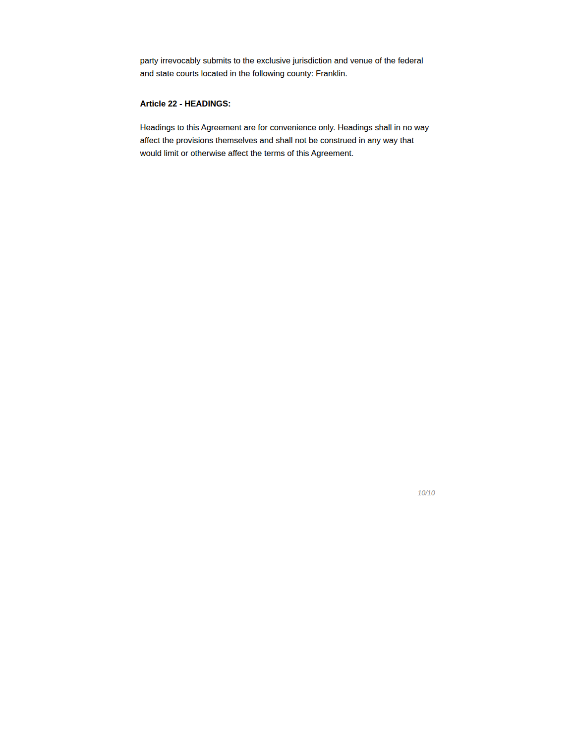party irrevocably submits to the exclusive jurisdiction and venue of the federal and state courts located in the following county: Franklin.
Article 22 - HEADINGS:
Headings to this Agreement are for convenience only. Headings shall in no way affect the provisions themselves and shall not be construed in any way that would limit or otherwise affect the terms of this Agreement.
10/10